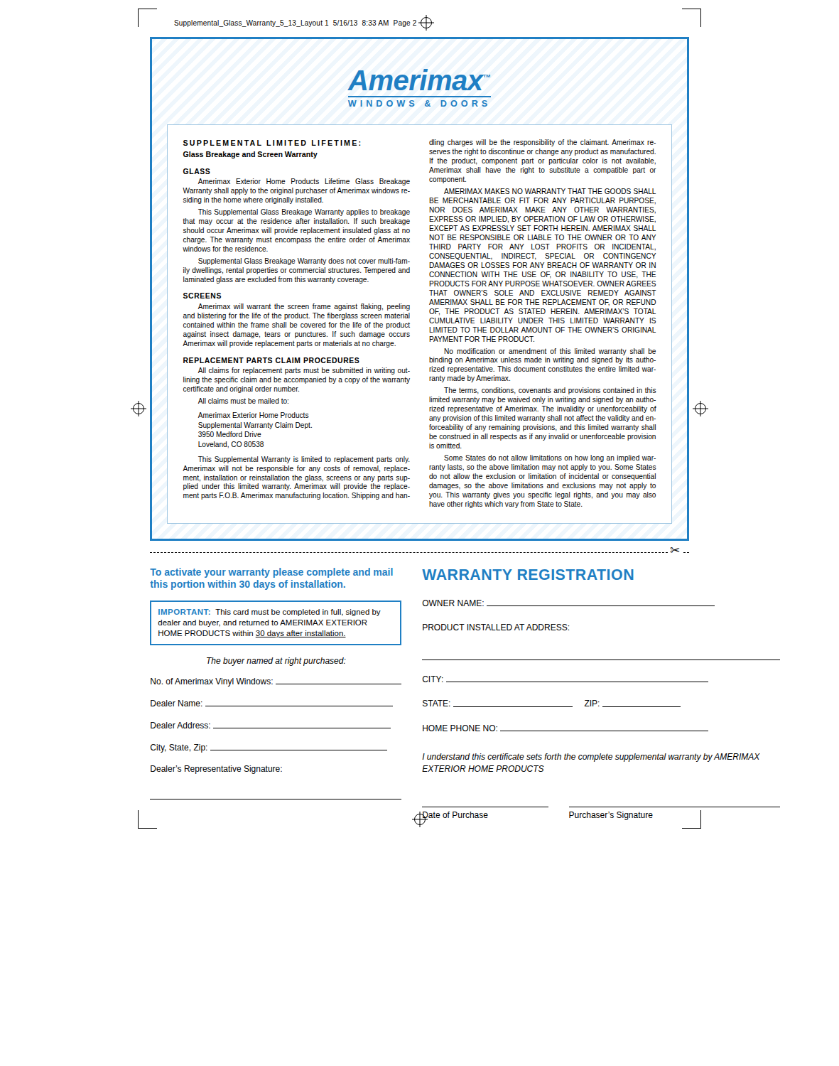Supplemental_Glass_Warranty_5_13_Layout 1 5/16/13 8:33 AM Page 2
Amerimax™
WINDOWS & DOORS
SUPPLEMENTAL LIMITED LIFETIME:
Glass Breakage and Screen Warranty
GLASS
Amerimax Exterior Home Products Lifetime Glass Breakage Warranty shall apply to the original purchaser of Amerimax windows residing in the home where originally installed.
This Supplemental Glass Breakage Warranty applies to breakage that may occur at the residence after installation. If such breakage should occur Amerimax will provide replacement insulated glass at no charge. The warranty must encompass the entire order of Amerimax windows for the residence.
Supplemental Glass Breakage Warranty does not cover multi-family dwellings, rental properties or commercial structures. Tempered and laminated glass are excluded from this warranty coverage.
SCREENS
Amerimax will warrant the screen frame against flaking, peeling and blistering for the life of the product. The fiberglass screen material contained within the frame shall be covered for the life of the product against insect damage, tears or punctures. If such damage occurs Amerimax will provide replacement parts or materials at no charge.
REPLACEMENT PARTS CLAIM PROCEDURES
All claims for replacement parts must be submitted in writing outlining the specific claim and be accompanied by a copy of the warranty certificate and original order number.
All claims must be mailed to:
Amerimax Exterior Home Products
Supplemental Warranty Claim Dept.
3950 Medford Drive
Loveland, CO 80538
This Supplemental Warranty is limited to replacement parts only. Amerimax will not be responsible for any costs of removal, replacement, installation or reinstallation the glass, screens or any parts supplied under this limited warranty. Amerimax will provide the replacement parts F.O.B. Amerimax manufacturing location. Shipping and handling charges will be the responsibility of the claimant. Amerimax reserves the right to discontinue or change any product as manufactured. If the product, component part or particular color is not available, Amerimax shall have the right to substitute a compatible part or component.
Amerimax makes no warranty that the goods shall be merchantable or fit for any particular purpose, nor does Amerimax make any other warranties, express or implied, by operation of law or otherwise, except as expressly set forth herein. Amerimax shall not be responsible or liable to the owner or to any third party for any lost profits or incidental, consequential, indirect, special or contingency damages or losses for any breach of warranty or in connection with the use of, or inability to use, the products for any purpose whatsoever. Owner agrees that owner’s sole and exclusive remedy against Amerimax shall be for the replacement of, or refund of, the product as stated herein. Amerimax’s total cumulative liability under this limited warranty is limited to the dollar amount of the Owner’s original payment for the Product.
No modification or amendment of this limited warranty shall be binding on Amerimax unless made in writing and signed by its authorized representative. This document constitutes the entire limited warranty made by Amerimax.
The terms, conditions, covenants and provisions contained in this limited warranty may be waived only in writing and signed by an authorized representative of Amerimax. The invalidity or unenforceability of any provision of this limited warranty shall not affect the validity and enforceability of any remaining provisions, and this limited warranty shall be construed in all respects as if any invalid or unenforceable provision is omitted.
Some States do not allow limitations on how long an implied warranty lasts, so the above limitation may not apply to you. Some States do not allow the exclusion or limitation of incidental or consequential damages, so the above limitations and exclusions may not apply to you. This warranty gives you specific legal rights, and you may also have other rights which vary from State to State.
✂
To activate your warranty please complete and mail this portion within 30 days of installation.
IMPORTANT: This card must be completed in full, signed by dealer and buyer, and returned to AMERIMAX EXTERIOR HOME PRODUCTS within 30 days after installation.
The buyer named at right purchased:
No. of Amerimax Vinyl Windows:
Dealer Name:
Dealer Address:
City, State, Zip:
Dealer’s Representative Signature:
WARRANTY REGISTRATION
OWNER NAME:
PRODUCT INSTALLED AT ADDRESS:
CITY:
STATE: ZIP:
HOME PHONE NO:
I understand this certificate sets forth the complete supplemental warranty by AMERIMAX EXTERIOR HOME PRODUCTS
Date of Purchase
Purchaser’s Signature